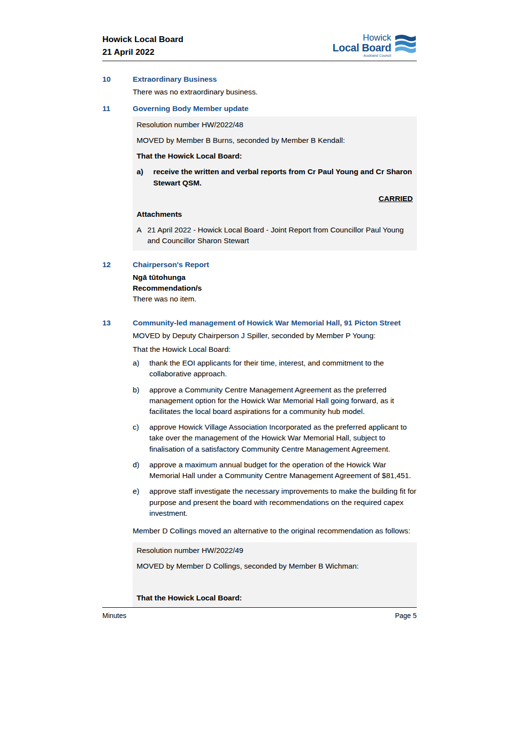Howick Local Board
21 April 2022
Howick
Local Board
Auckland Council
10
Extraordinary Business
There was no extraordinary business.
11
Governing Body Member update
Resolution number HW/2022/48
MOVED by Member B Burns, seconded by Member B Kendall:
That the Howick Local Board:
a) receive the written and verbal reports from Cr Paul Young and Cr Sharon Stewart QSM.
CARRIED
Attachments
A 21 April 2022 - Howick Local Board - Joint Report from Councillor Paul Young and Councillor Sharon Stewart
12
Chairperson's Report
Ngā tūtohunga
Recommendation/s
There was no item.
13
Community-led management of Howick War Memorial Hall, 91 Picton Street
MOVED by Deputy Chairperson J Spiller, seconded by Member P Young:
That the Howick Local Board:
a) thank the EOI applicants for their time, interest, and commitment to the collaborative approach.
b) approve a Community Centre Management Agreement as the preferred management option for the Howick War Memorial Hall going forward, as it facilitates the local board aspirations for a community hub model.
c) approve Howick Village Association Incorporated as the preferred applicant to take over the management of the Howick War Memorial Hall, subject to finalisation of a satisfactory Community Centre Management Agreement.
d) approve a maximum annual budget for the operation of the Howick War Memorial Hall under a Community Centre Management Agreement of $81,451.
e) approve staff investigate the necessary improvements to make the building fit for purpose and present the board with recommendations on the required capex investment.
Member D Collings moved an alternative to the original recommendation as follows:
Resolution number HW/2022/49
MOVED by Member D Collings, seconded by Member B Wichman:
That the Howick Local Board:
Minutes Page 5